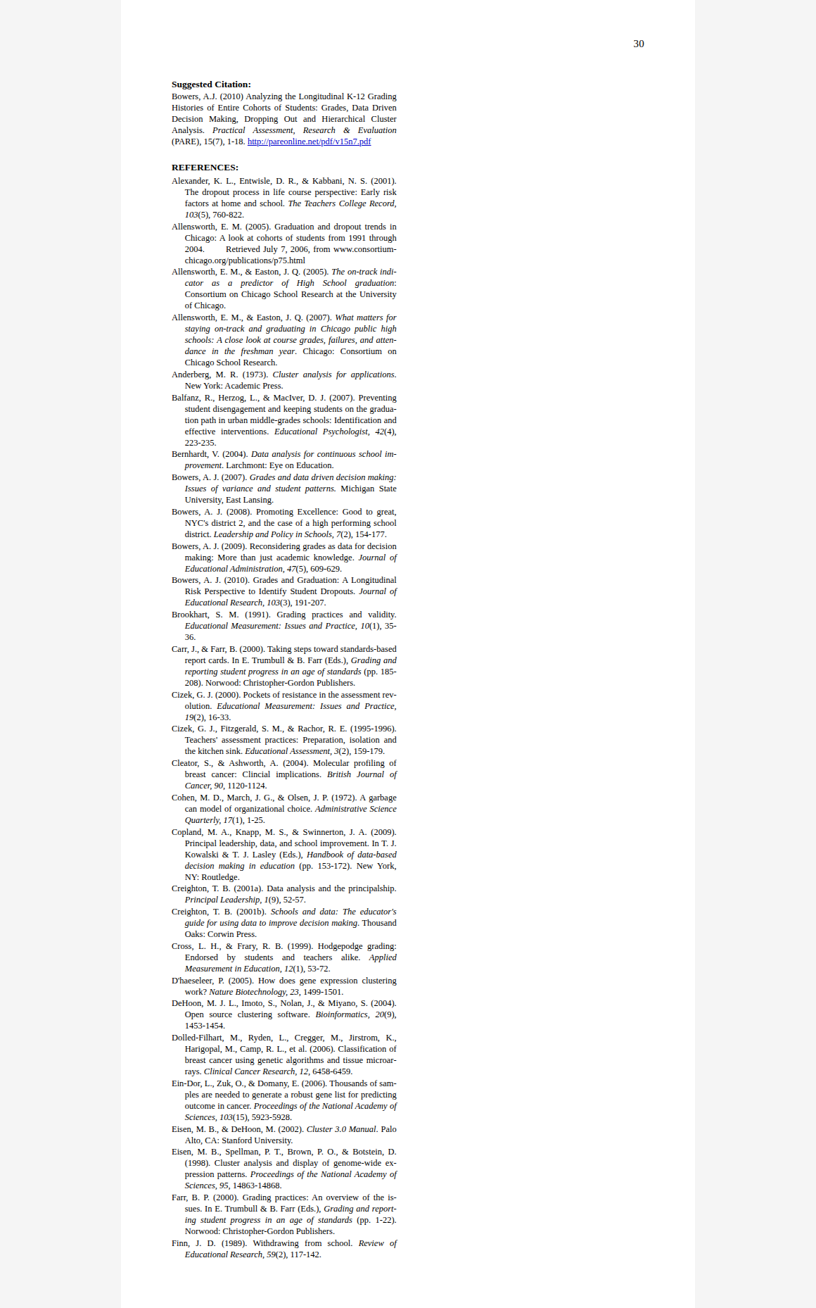30
Suggested Citation:
Bowers, A.J. (2010) Analyzing the Longitudinal K-12 Grading Histories of Entire Cohorts of Students: Grades, Data Driven Decision Making, Dropping Out and Hierarchical Cluster Analysis. Practical Assessment, Research & Evaluation (PARE), 15(7), 1-18. http://pareonline.net/pdf/v15n7.pdf
REFERENCES:
Alexander, K. L., Entwisle, D. R., & Kabbani, N. S. (2001). The dropout process in life course perspective: Early risk factors at home and school. The Teachers College Record, 103(5), 760-822.
Allensworth, E. M. (2005). Graduation and dropout trends in Chicago: A look at cohorts of students from 1991 through 2004. Retrieved July 7, 2006, from www.consortium-chicago.org/publications/p75.html
Allensworth, E. M., & Easton, J. Q. (2005). The on-track indicator as a predictor of High School graduation: Consortium on Chicago School Research at the University of Chicago.
Allensworth, E. M., & Easton, J. Q. (2007). What matters for staying on-track and graduating in Chicago public high schools: A close look at course grades, failures, and attendance in the freshman year. Chicago: Consortium on Chicago School Research.
Anderberg, M. R. (1973). Cluster analysis for applications. New York: Academic Press.
Balfanz, R., Herzog, L., & MacIver, D. J. (2007). Preventing student disengagement and keeping students on the graduation path in urban middle-grades schools: Identification and effective interventions. Educational Psychologist, 42(4), 223-235.
Bernhardt, V. (2004). Data analysis for continuous school improvement. Larchmont: Eye on Education.
Bowers, A. J. (2007). Grades and data driven decision making: Issues of variance and student patterns. Michigan State University, East Lansing.
Bowers, A. J. (2008). Promoting Excellence: Good to great, NYC's district 2, and the case of a high performing school district. Leadership and Policy in Schools, 7(2), 154-177.
Bowers, A. J. (2009). Reconsidering grades as data for decision making: More than just academic knowledge. Journal of Educational Administration, 47(5), 609-629.
Bowers, A. J. (2010). Grades and Graduation: A Longitudinal Risk Perspective to Identify Student Dropouts. Journal of Educational Research, 103(3), 191-207.
Brookhart, S. M. (1991). Grading practices and validity. Educational Measurement: Issues and Practice, 10(1), 35-36.
Carr, J., & Farr, B. (2000). Taking steps toward standards-based report cards. In E. Trumbull & B. Farr (Eds.), Grading and reporting student progress in an age of standards (pp. 185-208). Norwood: Christopher-Gordon Publishers.
Cizek, G. J. (2000). Pockets of resistance in the assessment revolution. Educational Measurement: Issues and Practice, 19(2), 16-33.
Cizek, G. J., Fitzgerald, S. M., & Rachor, R. E. (1995-1996). Teachers' assessment practices: Preparation, isolation and the kitchen sink. Educational Assessment, 3(2), 159-179.
Cleator, S., & Ashworth, A. (2004). Molecular profiling of breast cancer: Clincial implications. British Journal of Cancer, 90, 1120-1124.
Cohen, M. D., March, J. G., & Olsen, J. P. (1972). A garbage can model of organizational choice. Administrative Science Quarterly, 17(1), 1-25.
Copland, M. A., Knapp, M. S., & Swinnerton, J. A. (2009). Principal leadership, data, and school improvement. In T. J. Kowalski & T. J. Lasley (Eds.), Handbook of data-based decision making in education (pp. 153-172). New York, NY: Routledge.
Creighton, T. B. (2001a). Data analysis and the principalship. Principal Leadership, 1(9), 52-57.
Creighton, T. B. (2001b). Schools and data: The educator's guide for using data to improve decision making. Thousand Oaks: Corwin Press.
Cross, L. H., & Frary, R. B. (1999). Hodgepodge grading: Endorsed by students and teachers alike. Applied Measurement in Education, 12(1), 53-72.
D'haeseleer, P. (2005). How does gene expression clustering work? Nature Biotechnology, 23, 1499-1501.
DeHoon, M. J. L., Imoto, S., Nolan, J., & Miyano, S. (2004). Open source clustering software. Bioinformatics, 20(9), 1453-1454.
Dolled-Filhart, M., Ryden, L., Cregger, M., Jirstrom, K., Harigopal, M., Camp, R. L., et al. (2006). Classification of breast cancer using genetic algorithms and tissue microarrays. Clinical Cancer Research, 12, 6458-6459.
Ein-Dor, L., Zuk, O., & Domany, E. (2006). Thousands of samples are needed to generate a robust gene list for predicting outcome in cancer. Proceedings of the National Academy of Sciences, 103(15), 5923-5928.
Eisen, M. B., & DeHoon, M. (2002). Cluster 3.0 Manual. Palo Alto, CA: Stanford University.
Eisen, M. B., Spellman, P. T., Brown, P. O., & Botstein, D. (1998). Cluster analysis and display of genome-wide expression patterns. Proceedings of the National Academy of Sciences, 95, 14863-14868.
Farr, B. P. (2000). Grading practices: An overview of the issues. In E. Trumbull & B. Farr (Eds.), Grading and reporting student progress in an age of standards (pp. 1-22). Norwood: Christopher-Gordon Publishers.
Finn, J. D. (1989). Withdrawing from school. Review of Educational Research, 59(2), 117-142.